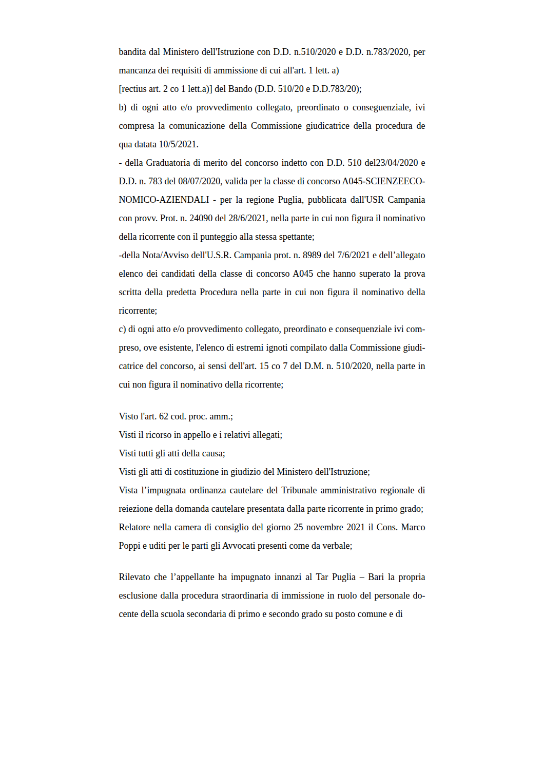bandita dal Ministero dell'Istruzione con D.D. n.510/2020 e D.D. n.783/2020, per mancanza dei requisiti di ammissione di cui all'art. 1 lett. a)
[rectius art. 2 co 1 lett.a)] del Bando (D.D. 510/20 e D.D.783/20);
b) di ogni atto e/o provvedimento collegato, preordinato o conseguenziale, ivi compresa la comunicazione della Commissione giudicatrice della procedura de qua datata 10/5/2021.
- della Graduatoria di merito del concorso indetto con D.D. 510 del23/04/2020 e D.D. n. 783 del 08/07/2020, valida per la classe di concorso A045-SCIENZEECONOMICO-AZIENDALI - per la regione Puglia, pubblicata dall'USR Campania con provv. Prot. n. 24090 del 28/6/2021, nella parte in cui non figura il nominativo della ricorrente con il punteggio alla stessa spettante;
-della Nota/Avviso dell'U.S.R. Campania prot. n. 8989 del 7/6/2021 e dell’allegato elenco dei candidati della classe di concorso A045 che hanno superato la prova scritta della predetta Procedura nella parte in cui non figura il nominativo della ricorrente;
c) di ogni atto e/o provvedimento collegato, preordinato e consequenziale ivi compreso, ove esistente, l'elenco di estremi ignoti compilato dalla Commissione giudicatrice del concorso, ai sensi dell'art. 15 co 7 del D.M. n. 510/2020, nella parte in cui non figura il nominativo della ricorrente;
Visto l'art. 62 cod. proc. amm.;
Visti il ricorso in appello e i relativi allegati;
Visti tutti gli atti della causa;
Visti gli atti di costituzione in giudizio del Ministero dell'Istruzione;
Vista l’impugnata ordinanza cautelare del Tribunale amministrativo regionale di reiezione della domanda cautelare presentata dalla parte ricorrente in primo grado;
Relatore nella camera di consiglio del giorno 25 novembre 2021 il Cons. Marco Poppi e uditi per le parti gli Avvocati presenti come da verbale;
Rilevato che l’appellante ha impugnato innanzi al Tar Puglia – Bari la propria esclusione dalla procedura straordinaria di immissione in ruolo del personale docente della scuola secondaria di primo e secondo grado su posto comune e di